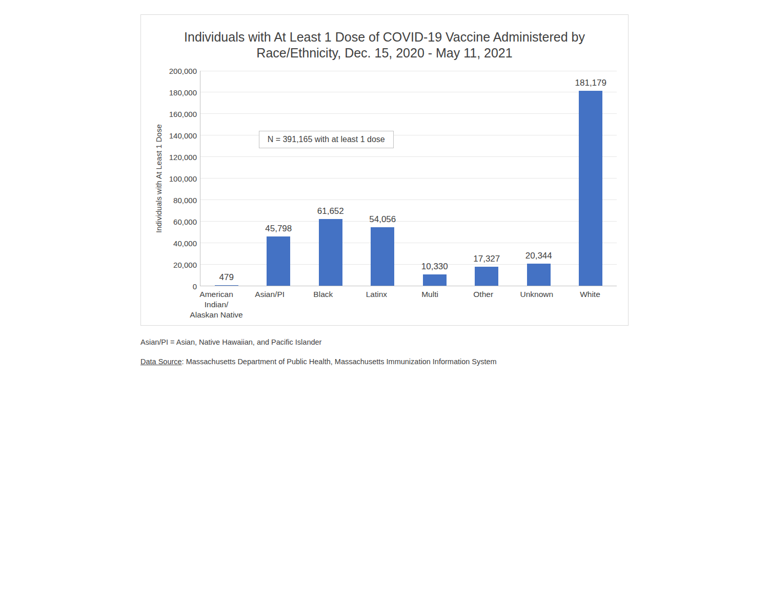Individuals with At Least 1 Dose of COVID-19 Vaccine Administered by Race/Ethnicity, Dec. 15, 2020 - May 11, 2021
Individuals with At Least 1 Dose
200,000 180,000 160,000 140,000 120,000 100,000 80,000 60,000 40,000 20,000 0
N = 391,165 with at least 1 dose
479
45,798
61,652
54,056
10,330
17,327
20,344
181,179
American Indian/
Alaskan Native
Asian/PI
Black
Latinx
Multi
Other
Unknown
White
Asian/PI = Asian, Native Hawaiian, and Pacific Islander
Data Source: Massachusetts Department of Public Health, Massachusetts Immunization Information System